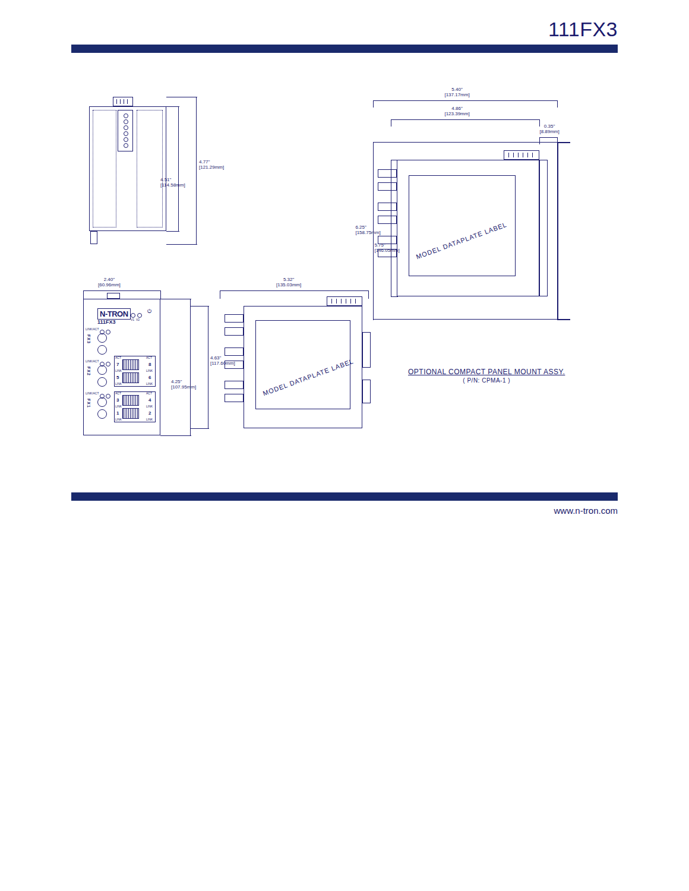111FX3
4.77"
[121.29mm]
4.51"
[114.58mm]
2.40"
[60.96mm]
5.32"
[135.03mm]
N-TRON
111FX3
⏻
V1 V2
LINK/ACT
FX3
LINK/ACT
FX2
LINK/ACT
FX1
7
8
5
6
ACT
ACT
LINK
LINK
LINK
LINK
3
4
1
2
ACT
ACT
LINK
LINK
LINK
LINK
4.25"
[107.95mm]
4.63"
[117.60mm]
MODEL DATAPLATE LABEL
5.40"
[137.17mm]
4.86"
[123.39mm]
0.35"
[8.89mm]
MODEL DATAPLATE LABEL
6.25"
[158.75mm]
5.75"
[146.05mm]
OPTIONAL COMPACT PANEL MOUNT ASSY. ( P/N: CPMA-1 )
www.n-tron.com